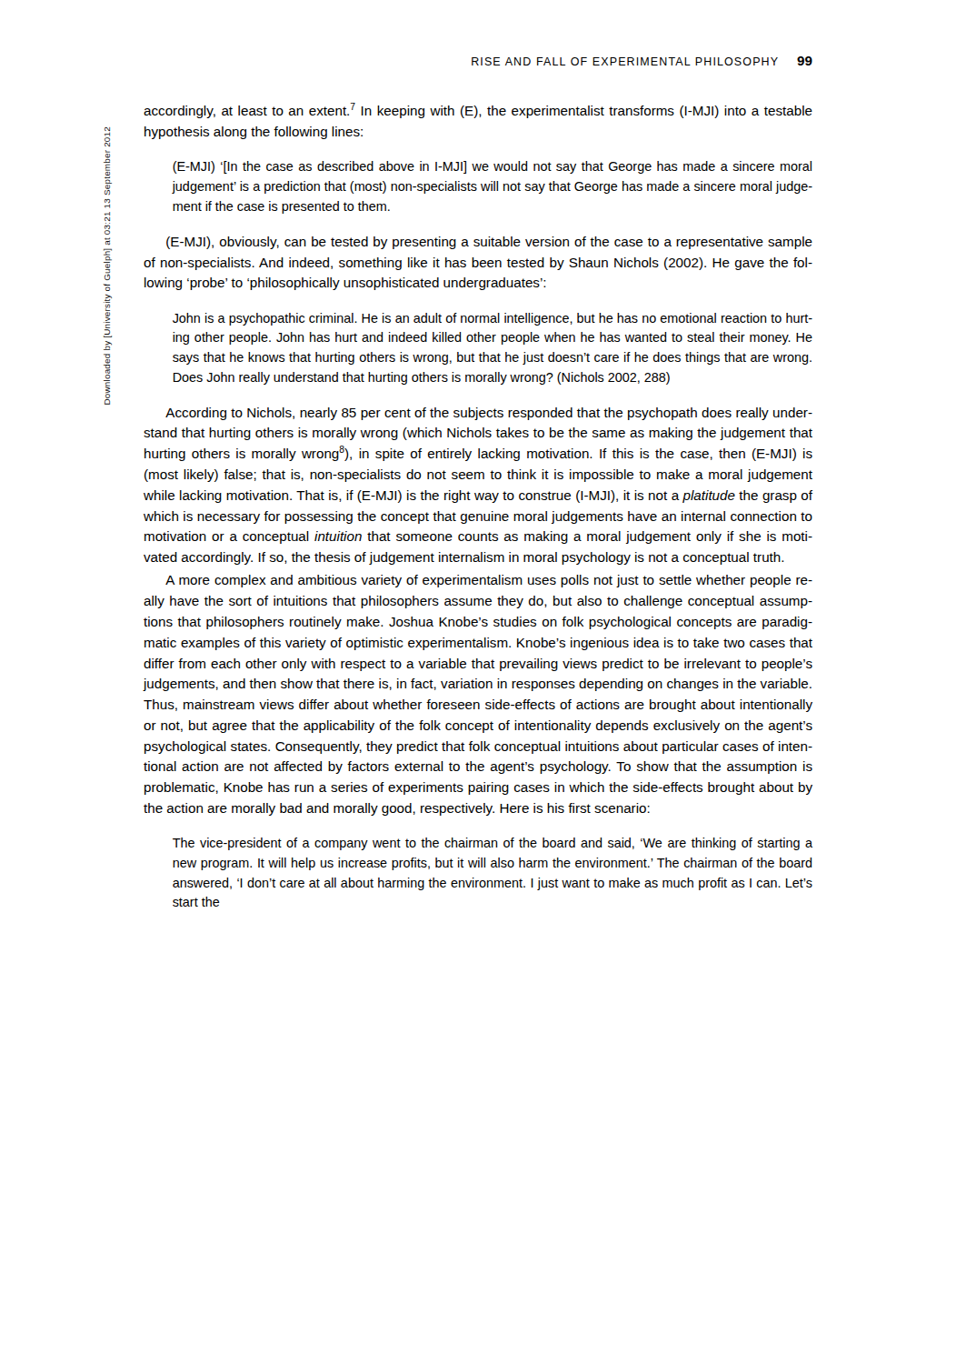Downloaded by [University of Guelph] at 03:21 13 September 2012
Rise and Fall of Experimental Philosophy 99
accordingly, at least to an extent.7 In keeping with (E), the experimentalist transforms (I-MJI) into a testable hypothesis along the following lines:
(E-MJI) ‘[In the case as described above in I-MJI] we would not say that George has made a sincere moral judgement’ is a prediction that (most) non-specialists will not say that George has made a sincere moral judgement if the case is presented to them.
(E-MJI), obviously, can be tested by presenting a suitable version of the case to a representative sample of non-specialists. And indeed, something like it has been tested by Shaun Nichols (2002). He gave the following ‘probe’ to ‘philosophically unsophisticated undergraduates’:
John is a psychopathic criminal. He is an adult of normal intelligence, but he has no emotional reaction to hurting other people. John has hurt and indeed killed other people when he has wanted to steal their money. He says that he knows that hurting others is wrong, but that he just doesn’t care if he does things that are wrong. Does John really understand that hurting others is morally wrong? (Nichols 2002, 288)
According to Nichols, nearly 85 per cent of the subjects responded that the psychopath does really understand that hurting others is morally wrong (which Nichols takes to be the same as making the judgement that hurting others is morally wrong8), in spite of entirely lacking motivation. If this is the case, then (E-MJI) is (most likely) false; that is, non-specialists do not seem to think it is impossible to make a moral judgement while lacking motivation. That is, if (E-MJI) is the right way to construe (I-MJI), it is not a platitude the grasp of which is necessary for possessing the concept that genuine moral judgements have an internal connection to motivation or a conceptual intuition that someone counts as making a moral judgement only if she is motivated accordingly. If so, the thesis of judgement internalism in moral psychology is not a conceptual truth.
A more complex and ambitious variety of experimentalism uses polls not just to settle whether people really have the sort of intuitions that philosophers assume they do, but also to challenge conceptual assumptions that philosophers routinely make. Joshua Knobe’s studies on folk psychological concepts are paradigmatic examples of this variety of optimistic experimentalism. Knobe’s ingenious idea is to take two cases that differ from each other only with respect to a variable that prevailing views predict to be irrelevant to people’s judgements, and then show that there is, in fact, variation in responses depending on changes in the variable. Thus, mainstream views differ about whether foreseen side-effects of actions are brought about intentionally or not, but agree that the applicability of the folk concept of intentionality depends exclusively on the agent’s psychological states. Consequently, they predict that folk conceptual intuitions about particular cases of intentional action are not affected by factors external to the agent’s psychology. To show that the assumption is problematic, Knobe has run a series of experiments pairing cases in which the side-effects brought about by the action are morally bad and morally good, respectively. Here is his first scenario:
The vice-president of a company went to the chairman of the board and said, ‘We are thinking of starting a new program. It will help us increase profits, but it will also harm the environment.’ The chairman of the board answered, ‘I don’t care at all about harming the environment. I just want to make as much profit as I can. Let’s start the